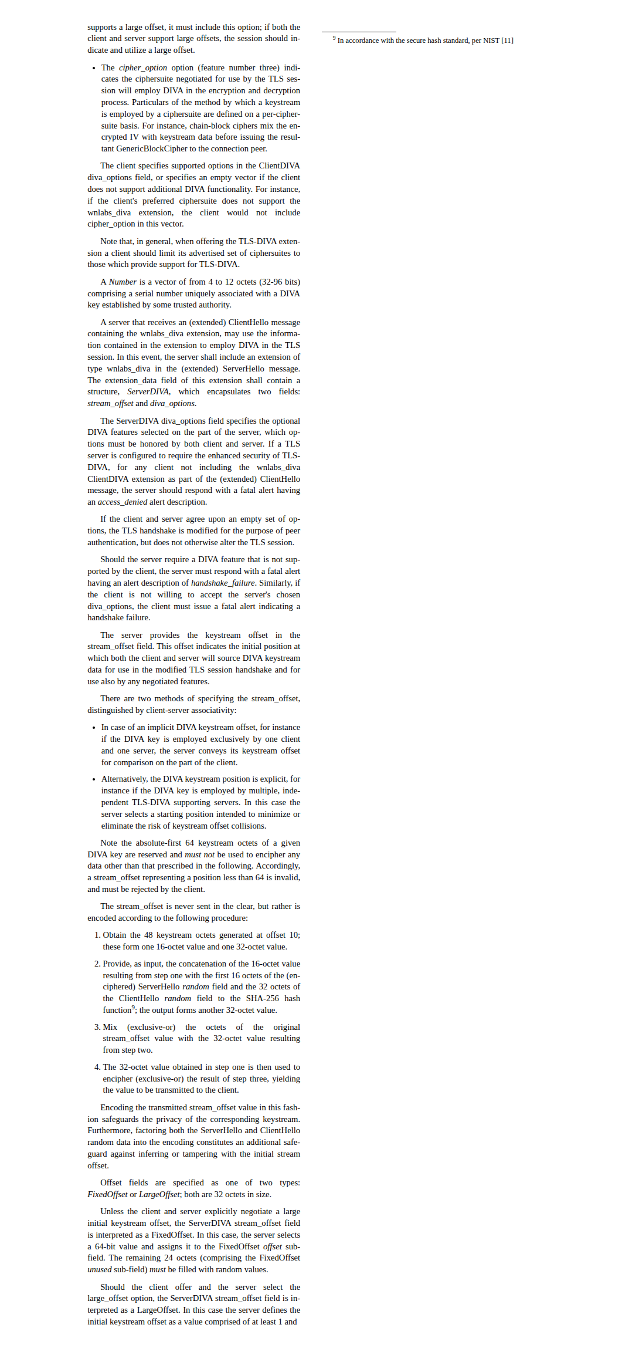supports a large offset, it must include this option; if both the client and server support large offsets, the session should indicate and utilize a large offset.
The cipher_option option (feature number three) indicates the ciphersuite negotiated for use by the TLS session will employ DIVA in the encryption and decryption process. Particulars of the method by which a keystream is employed by a ciphersuite are defined on a per-ciphersuite basis. For instance, chain-block ciphers mix the encrypted IV with keystream data before issuing the resultant GenericBlockCipher to the connection peer.
The client specifies supported options in the ClientDIVA diva_options field, or specifies an empty vector if the client does not support additional DIVA functionality. For instance, if the client's preferred ciphersuite does not support the wnlabs_diva extension, the client would not include cipher_option in this vector.
Note that, in general, when offering the TLS-DIVA extension a client should limit its advertised set of ciphersuites to those which provide support for TLS-DIVA.
A Number is a vector of from 4 to 12 octets (32-96 bits) comprising a serial number uniquely associated with a DIVA key established by some trusted authority.
A server that receives an (extended) ClientHello message containing the wnlabs_diva extension, may use the information contained in the extension to employ DIVA in the TLS session. In this event, the server shall include an extension of type wnlabs_diva in the (extended) ServerHello message. The extension_data field of this extension shall contain a structure, ServerDIVA, which encapsulates two fields: stream_offset and diva_options.
The ServerDIVA diva_options field specifies the optional DIVA features selected on the part of the server, which options must be honored by both client and server. If a TLS server is configured to require the enhanced security of TLS-DIVA, for any client not including the wnlabs_diva ClientDIVA extension as part of the (extended) ClientHello message, the server should respond with a fatal alert having an access_denied alert description.
If the client and server agree upon an empty set of options, the TLS handshake is modified for the purpose of peer authentication, but does not otherwise alter the TLS session.
Should the server require a DIVA feature that is not supported by the client, the server must respond with a fatal alert having an alert description of handshake_failure. Similarly, if the client is not willing to accept the server's chosen diva_options, the client must issue a fatal alert indicating a handshake failure.
The server provides the keystream offset in the stream_offset field. This offset indicates the initial position at which both the client and server will source DIVA keystream data for use in the modified TLS session handshake and for use also by any negotiated features.
There are two methods of specifying the stream_offset, distinguished by client-server associativity:
In case of an implicit DIVA keystream offset, for instance if the DIVA key is employed exclusively by one client and one server, the server conveys its keystream offset for comparison on the part of the client.
Alternatively, the DIVA keystream position is explicit, for instance if the DIVA key is employed by multiple, independent TLS-DIVA supporting servers. In this case the server selects a starting position intended to minimize or eliminate the risk of keystream offset collisions.
Note the absolute-first 64 keystream octets of a given DIVA key are reserved and must not be used to encipher any data other than that prescribed in the following. Accordingly, a stream_offset representing a position less than 64 is invalid, and must be rejected by the client.
The stream_offset is never sent in the clear, but rather is encoded according to the following procedure:
Obtain the 48 keystream octets generated at offset 10; these form one 16-octet value and one 32-octet value.
Provide, as input, the concatenation of the 16-octet value resulting from step one with the first 16 octets of the (enciphered) ServerHello random field and the 32 octets of the ClientHello random field to the SHA-256 hash function9; the output forms another 32-octet value.
Mix (exclusive-or) the octets of the original stream_offset value with the 32-octet value resulting from step two.
The 32-octet value obtained in step one is then used to encipher (exclusive-or) the result of step three, yielding the value to be transmitted to the client.
Encoding the transmitted stream_offset value in this fashion safeguards the privacy of the corresponding keystream. Furthermore, factoring both the ServerHello and ClientHello random data into the encoding constitutes an additional safeguard against inferring or tampering with the initial stream offset.
Offset fields are specified as one of two types: FixedOffset or LargeOffset; both are 32 octets in size.
Unless the client and server explicitly negotiate a large initial keystream offset, the ServerDIVA stream_offset field is interpreted as a FixedOffset. In this case, the server selects a 64-bit value and assigns it to the FixedOffset offset sub-field. The remaining 24 octets (comprising the FixedOffset unused sub-field) must be filled with random values.
Should the client offer and the server select the large_offset option, the ServerDIVA stream_offset field is interpreted as a LargeOffset. In this case the server defines the initial keystream offset as a value comprised of at least 1 and
9 In accordance with the secure hash standard, per NIST [11]